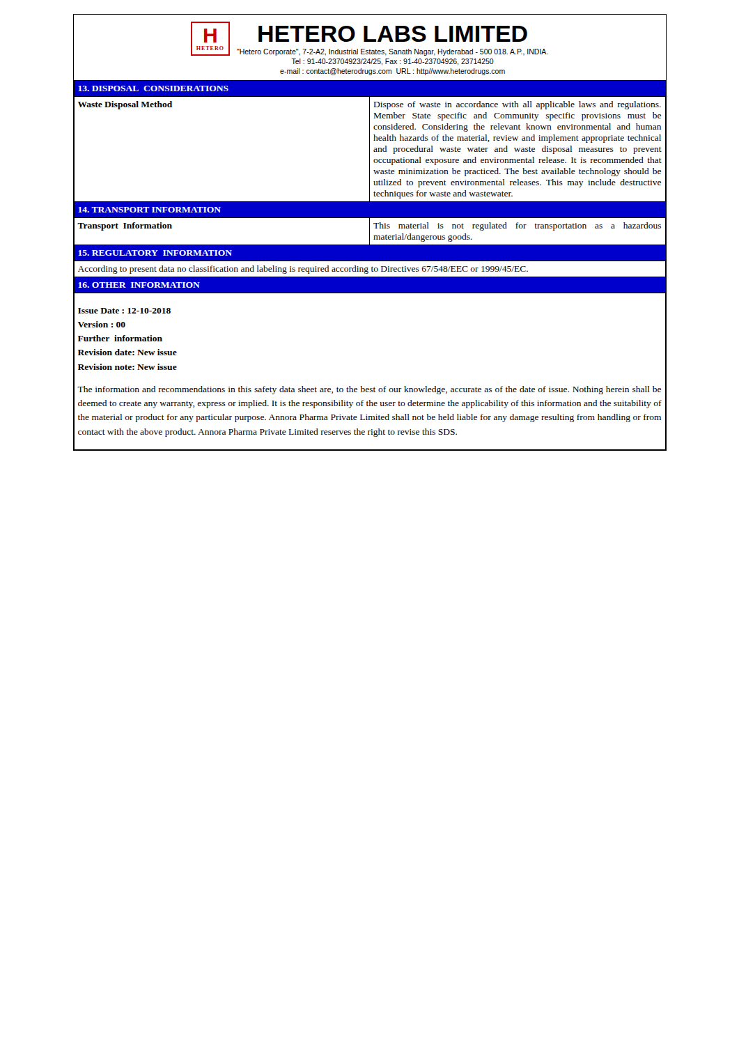H
HETERO
HETERO LABS LIMITED
"Hetero Corporate", 7-2-A2, Industrial Estates, Sanath Nagar, Hyderabad - 500 018. A.P., INDIA.
Tel : 91-40-23704923/24/25, Fax : 91-40-23704926, 23714250
e-mail : contact@heterodrugs.com URL : http//www.heterodrugs.com
| 13. DISPOSAL CONSIDERATIONS |
| Waste Disposal Method | Dispose of waste in accordance with all applicable laws and regulations. Member State specific and Community specific provisions must be considered. Considering the relevant known environmental and human health hazards of the material, review and implement appropriate technical and procedural waste water and waste disposal measures to prevent occupational exposure and environmental release. It is recommended that waste minimization be practiced. The best available technology should be utilized to prevent environmental releases. This may include destructive techniques for waste and wastewater. |
| 14. TRANSPORT INFORMATION |
| Transport Information | This material is not regulated for transportation as a hazardous material/dangerous goods. |
| 15. REGULATORY INFORMATION |
| According to present data no classification and labeling is required according to Directives 67/548/EEC or 1999/45/EC. |
| 16. OTHER INFORMATION |
| Issue Date : 12-10-2018 Version : 00 Further information Revision date: New issue Revision note: New issue The information and recommendations in this safety data sheet are, to the best of our knowledge, accurate as of the date of issue. Nothing herein shall be deemed to create any warranty, express or implied. It is the responsibility of the user to determine the applicability of this information and the suitability of the material or product for any particular purpose. Annora Pharma Private Limited shall not be held liable for any damage resulting from handling or from contact with the above product. Annora Pharma Private Limited reserves the right to revise this SDS. |